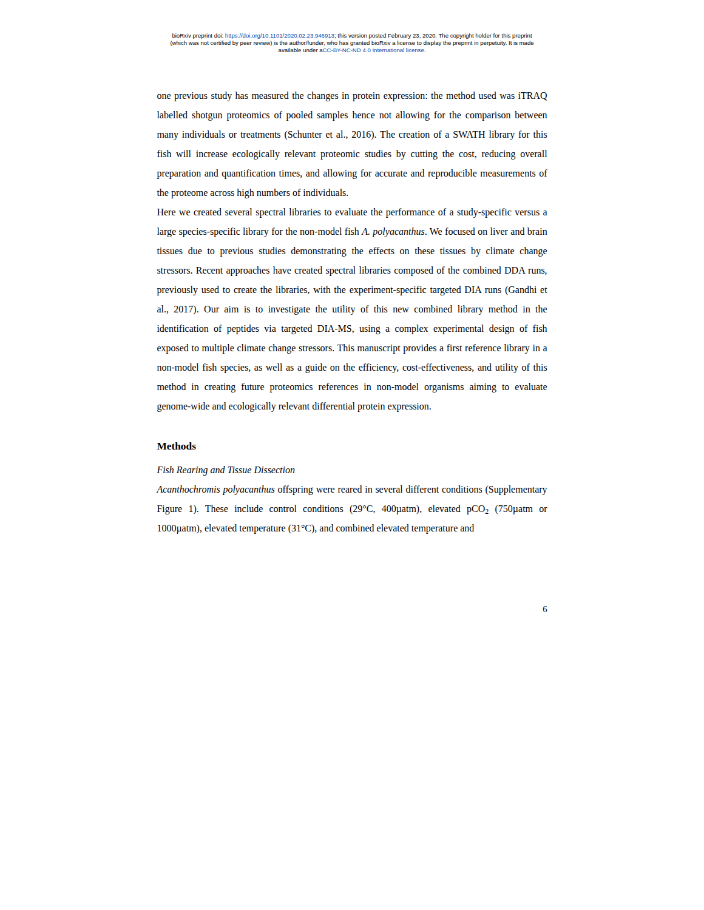bioRxiv preprint doi: https://doi.org/10.1101/2020.02.23.946913; this version posted February 23, 2020. The copyright holder for this preprint (which was not certified by peer review) is the author/funder, who has granted bioRxiv a license to display the preprint in perpetuity. It is made available under aCC-BY-NC-ND 4.0 International license.
one previous study has measured the changes in protein expression: the method used was iTRAQ labelled shotgun proteomics of pooled samples hence not allowing for the comparison between many individuals or treatments (Schunter et al., 2016). The creation of a SWATH library for this fish will increase ecologically relevant proteomic studies by cutting the cost, reducing overall preparation and quantification times, and allowing for accurate and reproducible measurements of the proteome across high numbers of individuals.
Here we created several spectral libraries to evaluate the performance of a study-specific versus a large species-specific library for the non-model fish A. polyacanthus. We focused on liver and brain tissues due to previous studies demonstrating the effects on these tissues by climate change stressors. Recent approaches have created spectral libraries composed of the combined DDA runs, previously used to create the libraries, with the experiment-specific targeted DIA runs (Gandhi et al., 2017). Our aim is to investigate the utility of this new combined library method in the identification of peptides via targeted DIA-MS, using a complex experimental design of fish exposed to multiple climate change stressors. This manuscript provides a first reference library in a non-model fish species, as well as a guide on the efficiency, cost-effectiveness, and utility of this method in creating future proteomics references in non-model organisms aiming to evaluate genome-wide and ecologically relevant differential protein expression.
Methods
Fish Rearing and Tissue Dissection
Acanthochromis polyacanthus offspring were reared in several different conditions (Supplementary Figure 1). These include control conditions (29°C, 400µatm), elevated pCO2 (750µatm or 1000µatm), elevated temperature (31°C), and combined elevated temperature and
6